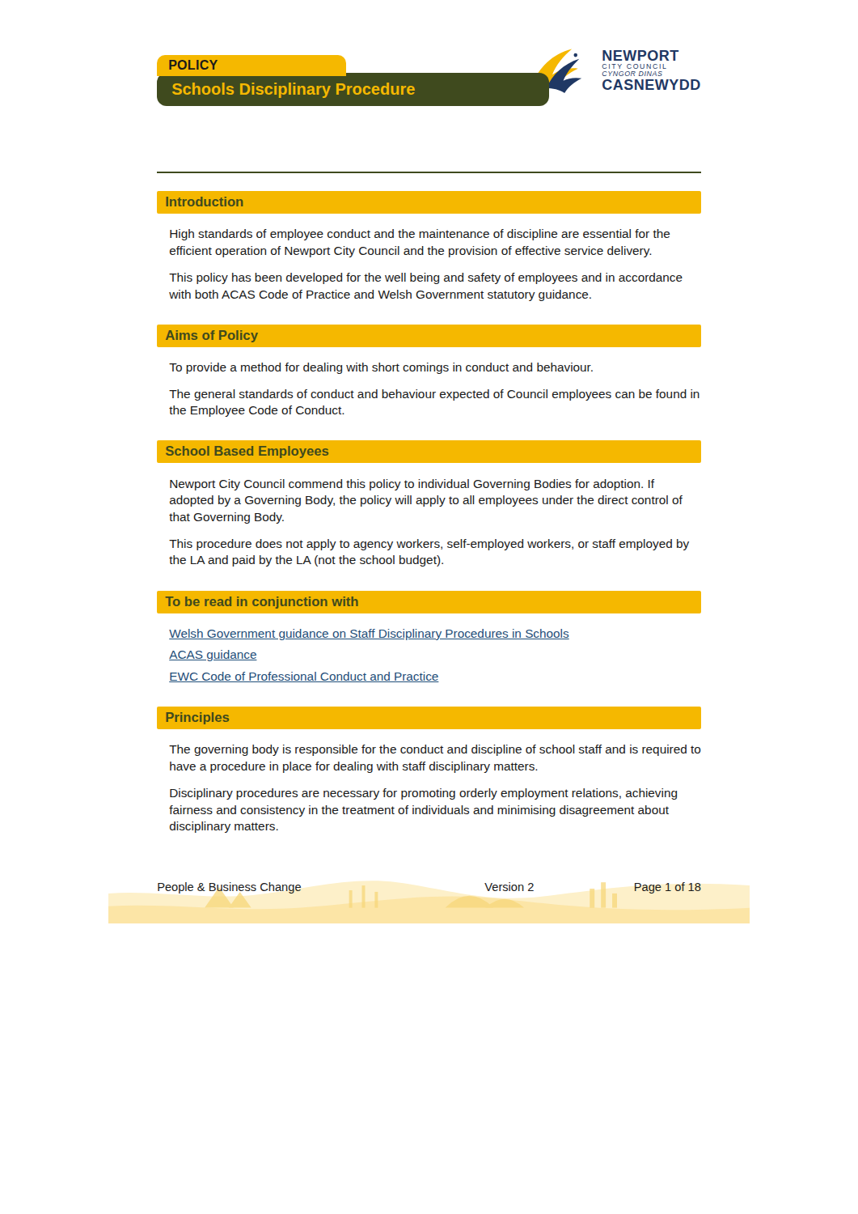NEWPORT
CITY COUNCIL
CYNGOR DINAS
CASNEWYDD
POLICY
Schools Disciplinary Procedure
Introduction
High standards of employee conduct and the maintenance of discipline are essential for the efficient operation of Newport City Council and the provision of effective service delivery.
This policy has been developed for the well being and safety of employees and in accordance with both ACAS Code of Practice and Welsh Government statutory guidance.
Aims of Policy
To provide a method for dealing with short comings in conduct and behaviour.
The general standards of conduct and behaviour expected of Council employees can be found in the Employee Code of Conduct.
School Based Employees
Newport City Council commend this policy to individual Governing Bodies for adoption. If adopted by a Governing Body, the policy will apply to all employees under the direct control of that Governing Body.
This procedure does not apply to agency workers, self-employed workers, or staff employed by the LA and paid by the LA (not the school budget).
To be read in conjunction with
Welsh Government guidance on Staff Disciplinary Procedures in Schools
ACAS guidance
EWC Code of Professional Conduct and Practice
Principles
The governing body is responsible for the conduct and discipline of school staff and is required to have a procedure in place for dealing with staff disciplinary matters.
Disciplinary procedures are necessary for promoting orderly employment relations, achieving fairness and consistency in the treatment of individuals and minimising disagreement about disciplinary matters.
| People & Business Change | Version 2 | Page 1 of 18 |